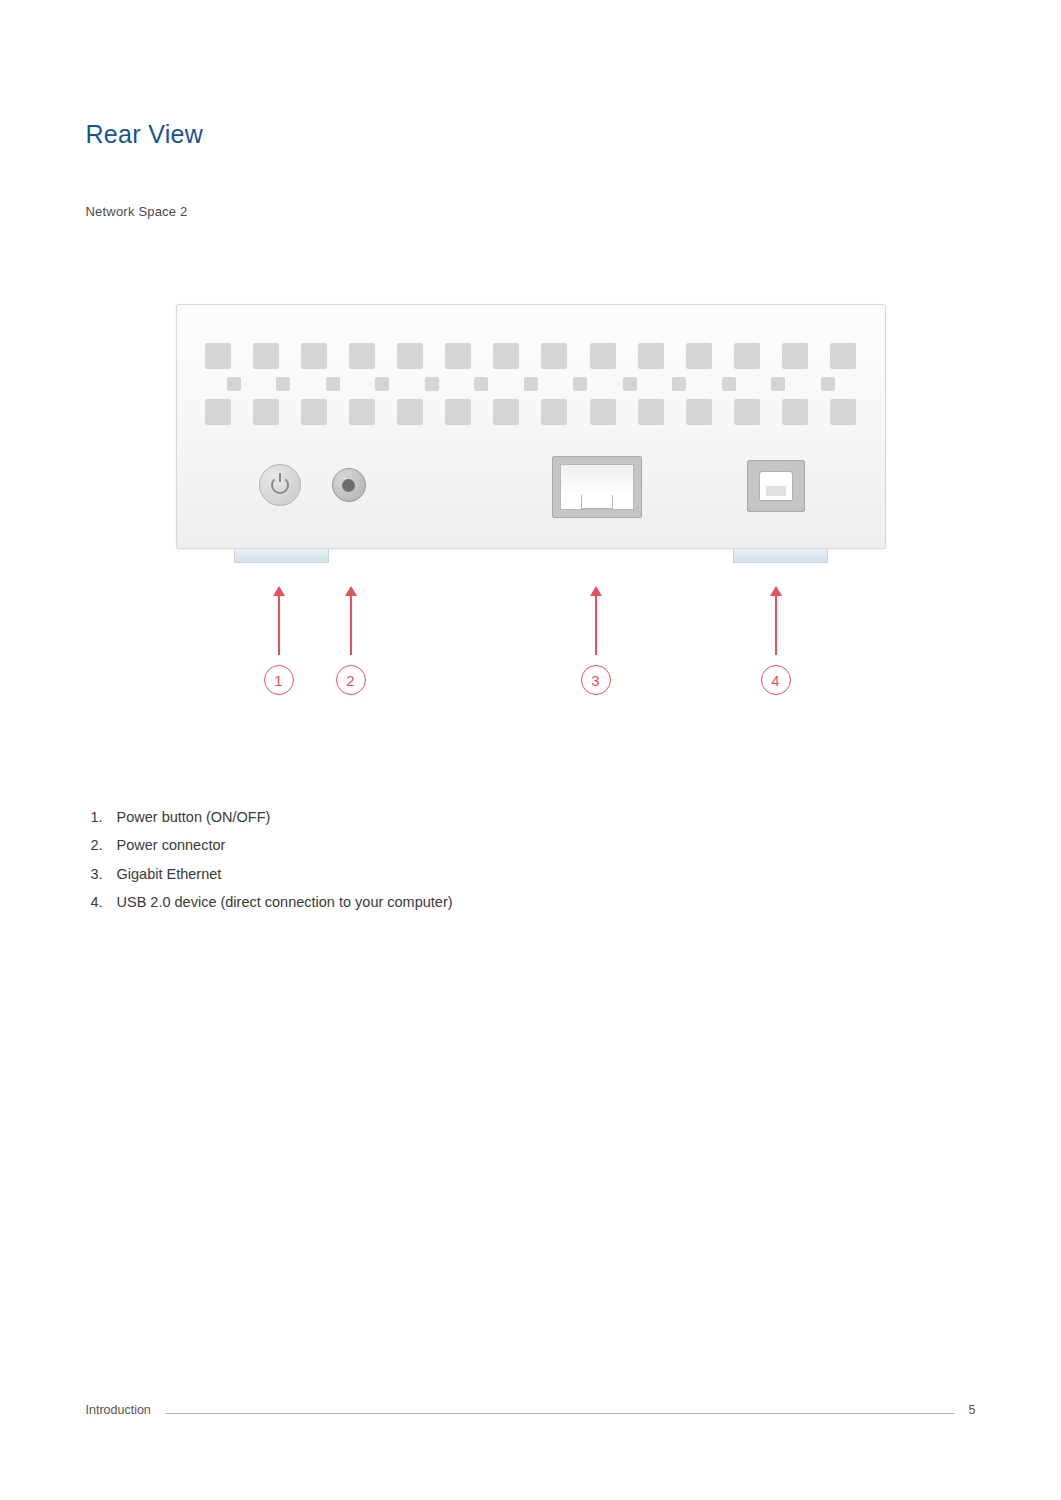Rear View
Network Space 2
1
2
3
4
Power button (ON/OFF)
Power connector
Gigabit Ethernet
USB 2.0 device (direct connection to your computer)
Introduction
5